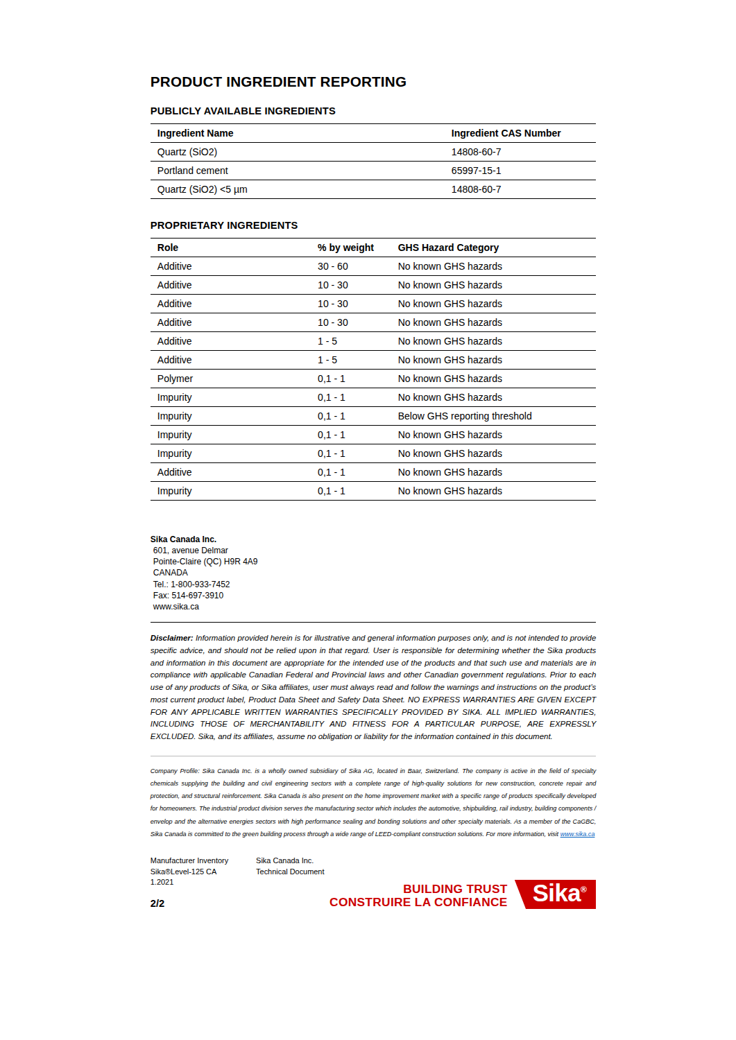PRODUCT INGREDIENT REPORTING
PUBLICLY AVAILABLE INGREDIENTS
| Ingredient Name | Ingredient CAS Number |
| --- | --- |
| Quartz (SiO2) | 14808-60-7 |
| Portland cement | 65997-15-1 |
| Quartz (SiO2) <5 µm | 14808-60-7 |
PROPRIETARY INGREDIENTS
| Role | % by weight | GHS Hazard Category |
| --- | --- | --- |
| Additive | 30 - 60 | No known GHS hazards |
| Additive | 10 - 30 | No known GHS hazards |
| Additive | 10 - 30 | No known GHS hazards |
| Additive | 10 - 30 | No known GHS hazards |
| Additive | 1 - 5 | No known GHS hazards |
| Additive | 1 - 5 | No known GHS hazards |
| Polymer | 0,1 - 1 | No known GHS hazards |
| Impurity | 0,1 - 1 | No known GHS hazards |
| Impurity | 0,1 - 1 | Below GHS reporting threshold |
| Impurity | 0,1 - 1 | No known GHS hazards |
| Impurity | 0,1 - 1 | No known GHS hazards |
| Additive | 0,1 - 1 | No known GHS hazards |
| Impurity | 0,1 - 1 | No known GHS hazards |
Sika Canada Inc.
601, avenue Delmar
Pointe-Claire (QC) H9R 4A9
CANADA
Tel.: 1-800-933-7452
Fax: 514-697-3910
www.sika.ca
Disclaimer: Information provided herein is for illustrative and general information purposes only, and is not intended to provide specific advice, and should not be relied upon in that regard. User is responsible for determining whether the Sika products and information in this document are appropriate for the intended use of the products and that such use and materials are in compliance with applicable Canadian Federal and Provincial laws and other Canadian government regulations. Prior to each use of any products of Sika, or Sika affiliates, user must always read and follow the warnings and instructions on the product’s most current product label, Product Data Sheet and Safety Data Sheet. NO EXPRESS WARRANTIES ARE GIVEN EXCEPT FOR ANY APPLICABLE WRITTEN WARRANTIES SPECIFICALLY PROVIDED BY SIKA. ALL IMPLIED WARRANTIES, INCLUDING THOSE OF MERCHANTABILITY AND FITNESS FOR A PARTICULAR PURPOSE, ARE EXPRESSLY EXCLUDED. Sika, and its affiliates, assume no obligation or liability for the information contained in this document.
Company Profile: Sika Canada Inc. is a wholly owned subsidiary of Sika AG, located in Baar, Switzerland. The company is active in the field of specialty chemicals supplying the building and civil engineering sectors with a complete range of high-quality solutions for new construction, concrete repair and protection, and structural reinforcement. Sika Canada is also present on the home improvement market with a specific range of products specifically developed for homeowners. The industrial product division serves the manufacturing sector which includes the automotive, shipbuilding, rail industry, building components / envelop and the alternative energies sectors with high performance sealing and bonding solutions and other specialty materials. As a member of the CaGBC, Sika Canada is committed to the green building process through a wide range of LEED-compliant construction solutions. For more information, visit www.sika.ca
Manufacturer Inventory
Sika®Level-125 CA
1.2021
Sika Canada Inc.
Technical Document
2/2
BUILDING TRUST
CONSTRUIRE LA CONFIANCE
Sika®